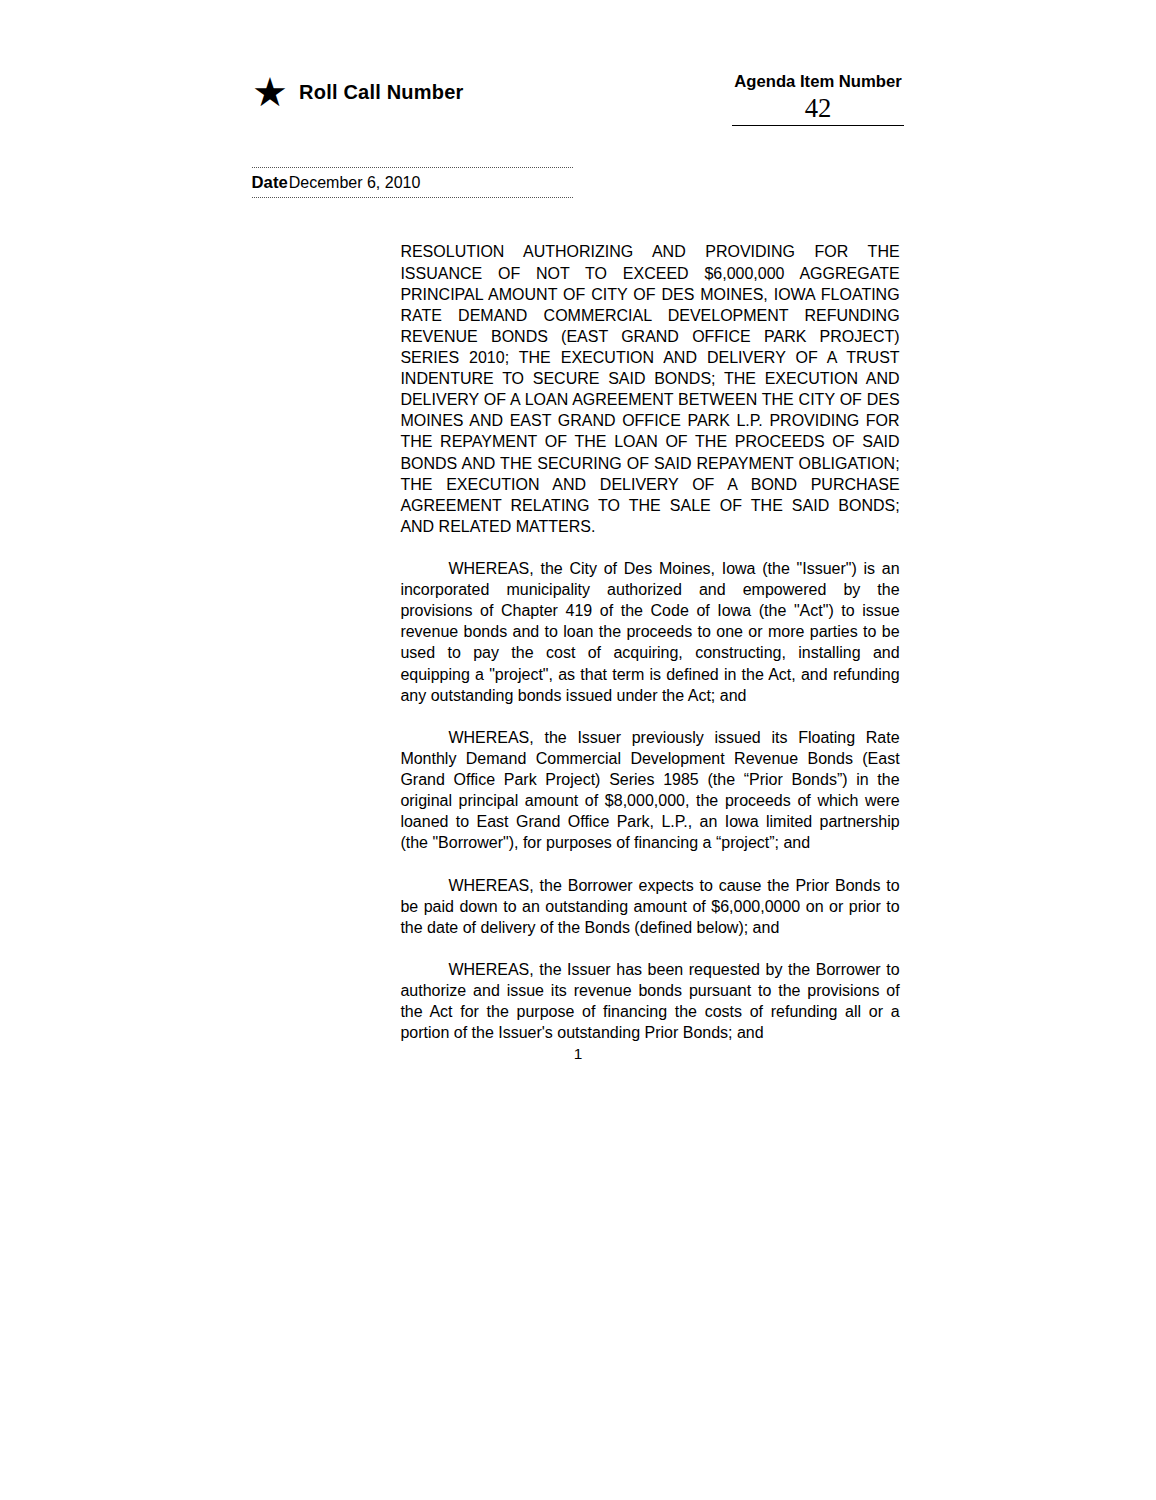★ Roll Call Number
Agenda Item Number
42
Date December 6, 2010
RESOLUTION AUTHORIZING AND PROVIDING FOR THE ISSUANCE OF NOT TO EXCEED $6,000,000 AGGREGATE PRINCIPAL AMOUNT OF CITY OF DES MOINES, IOWA FLOATING RATE DEMAND COMMERCIAL DEVELOPMENT REFUNDING REVENUE BONDS (EAST GRAND OFFICE PARK PROJECT) SERIES 2010; THE EXECUTION AND DELIVERY OF A TRUST INDENTURE TO SECURE SAID BONDS; THE EXECUTION AND DELIVERY OF A LOAN AGREEMENT BETWEEN THE CITY OF DES MOINES AND EAST GRAND OFFICE PARK L.P. PROVIDING FOR THE REPAYMENT OF THE LOAN OF THE PROCEEDS OF SAID BONDS AND THE SECURING OF SAID REPAYMENT OBLIGATION; THE EXECUTION AND DELIVERY OF A BOND PURCHASE AGREEMENT RELATING TO THE SALE OF THE SAID BONDS; AND RELATED MATTERS.
WHEREAS, the City of Des Moines, Iowa (the "Issuer") is an incorporated municipality authorized and empowered by the provisions of Chapter 419 of the Code of Iowa (the "Act") to issue revenue bonds and to loan the proceeds to one or more parties to be used to pay the cost of acquiring, constructing, installing and equipping a "project", as that term is defined in the Act, and refunding any outstanding bonds issued under the Act; and
WHEREAS, the Issuer previously issued its Floating Rate Monthly Demand Commercial Development Revenue Bonds (East Grand Office Park Project) Series 1985 (the “Prior Bonds”) in the original principal amount of $8,000,000, the proceeds of which were loaned to East Grand Office Park, L.P., an Iowa limited partnership (the "Borrower"), for purposes of financing a “project”; and
WHEREAS, the Borrower expects to cause the Prior Bonds to be paid down to an outstanding amount of $6,000,0000 on or prior to the date of delivery of the Bonds (defined below); and
WHEREAS, the Issuer has been requested by the Borrower to authorize and issue its revenue bonds pursuant to the provisions of the Act for the purpose of financing the costs of refunding all or a portion of the Issuer's outstanding Prior Bonds; and
1